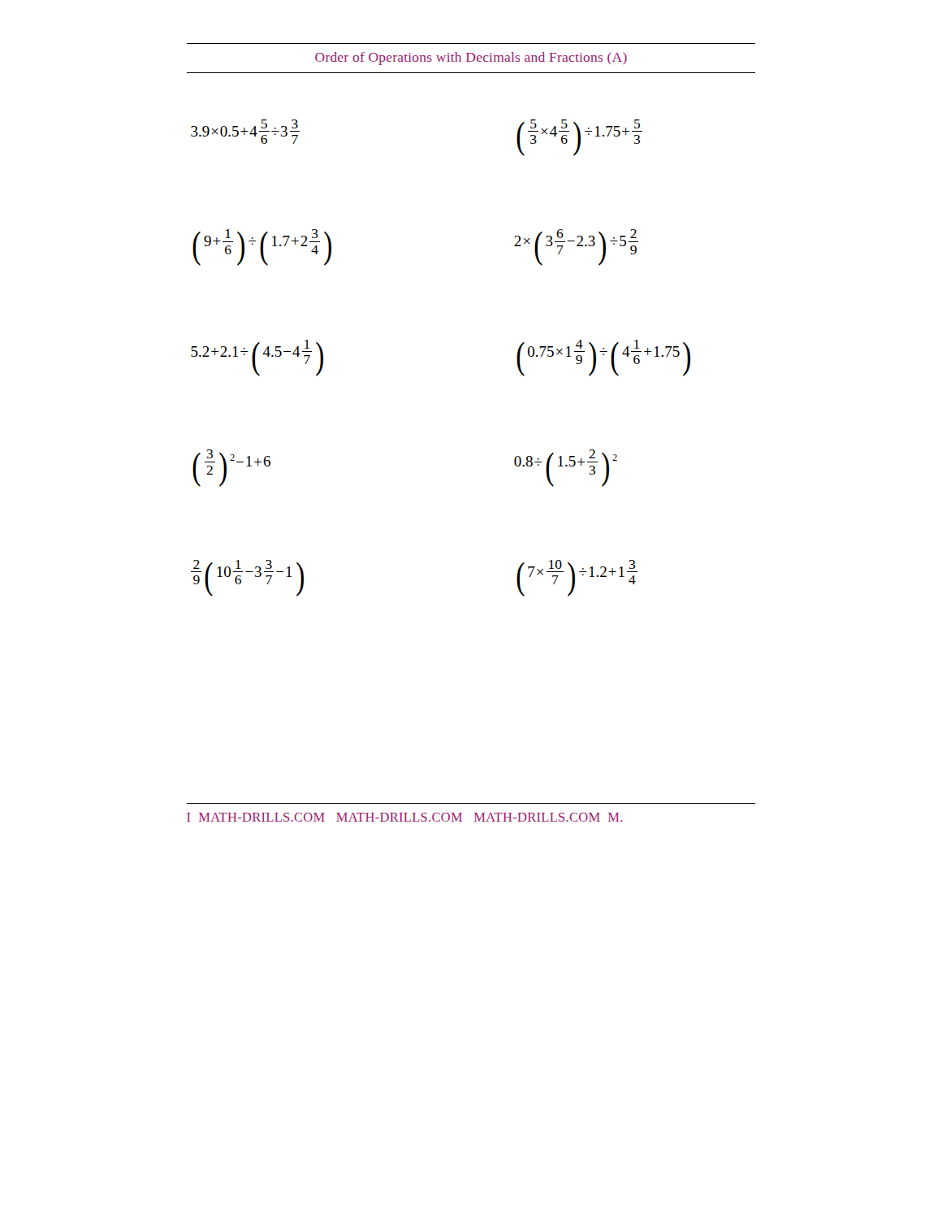Order of Operations with Decimals and Fractions (A)
| 3.9 × 0.5 + 4 5 6 ÷ 3 3 7 | ( 5 3 × 4 5 6 ) ÷ 1.75 + 5 3 |
| ( 9 + 1 6 ) ÷ ( 1.7 + 2 3 4 ) | 2 × ( 3 6 7 − 2.3 ) ÷ 5 2 9 |
| 5.2 + 2.1 ÷ ( 4.5 − 4 1 7 ) | ( 0.75 × 1 4 9 ) ÷ ( 4 1 6 + 1.75 ) |
| ( 3 2 ) 2 − 1 + 6 | 0.8 ÷ ( 1.5 + 2 3 ) 2 |
| 2 9 ( 10 1 6 − 3 3 7 − 1 ) | ( 7 × 10 7 ) ÷ 1.2 + 1 3 4 |
I MATH-DRILLS.COM MATH-DRILLS.COM MATH-DRILLS.COM M.